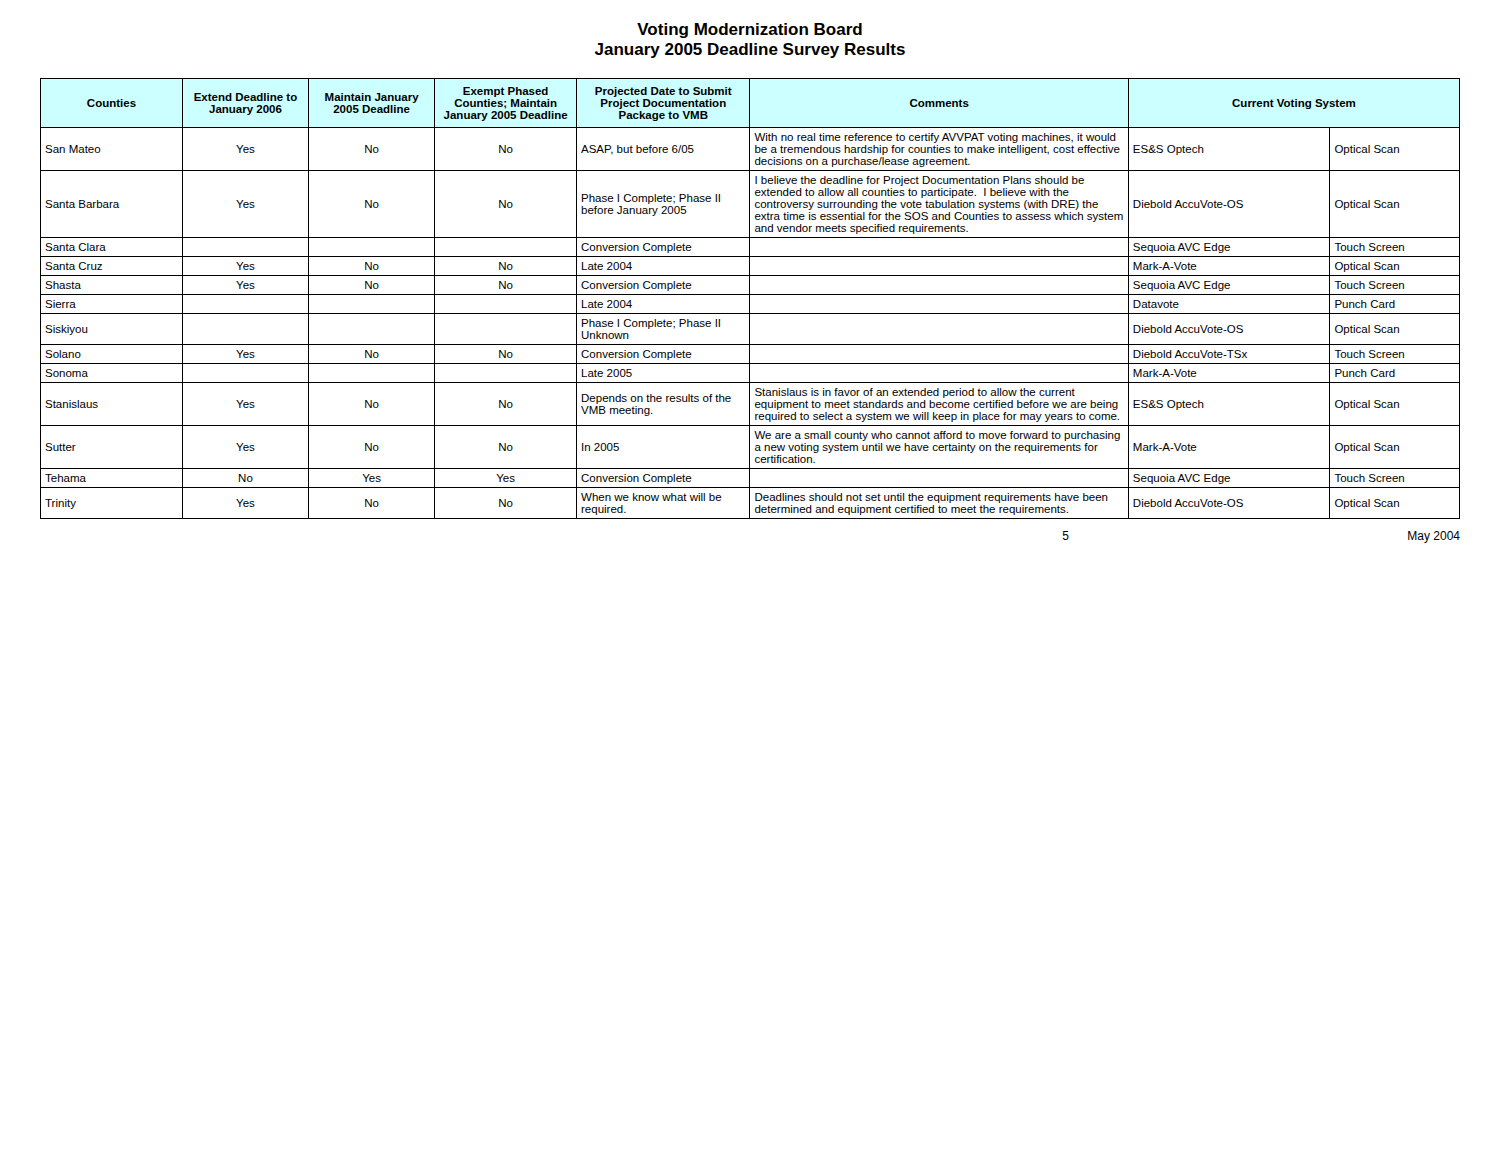Voting Modernization Board
January 2005 Deadline Survey Results
| Counties | Extend Deadline to January 2006 | Maintain January 2005 Deadline | Exempt Phased Counties; Maintain January 2005 Deadline | Projected Date to Submit Project Documentation Package to VMB | Comments | Current Voting System |
| --- | --- | --- | --- | --- | --- | --- |
| San Mateo | Yes | No | No | ASAP, but before 6/05 | With no real time reference to certify AVVPAT voting machines, it would be a tremendous hardship for counties to make intelligent, cost effective decisions on a purchase/lease agreement. | ES&S Optech | Optical Scan |
| Santa Barbara | Yes | No | No | Phase I Complete; Phase II before January 2005 | I believe the deadline for Project Documentation Plans should be extended to allow all counties to participate. I believe with the controversy surrounding the vote tabulation systems (with DRE) the extra time is essential for the SOS and Counties to assess which system and vendor meets specified requirements. | Diebold AccuVote-OS | Optical Scan |
| Santa Clara | | | | Conversion Complete | | Sequoia AVC Edge | Touch Screen |
| Santa Cruz | Yes | No | No | Late 2004 | | Mark-A-Vote | Optical Scan |
| Shasta | Yes | No | No | Conversion Complete | | Sequoia AVC Edge | Touch Screen |
| Sierra | | | | Late 2004 | | Datavote | Punch Card |
| Siskiyou | | | | Phase I Complete; Phase II Unknown | | Diebold AccuVote-OS | Optical Scan |
| Solano | Yes | No | No | Conversion Complete | | Diebold AccuVote-TSx | Touch Screen |
| Sonoma | | | | Late 2005 | | Mark-A-Vote | Punch Card |
| Stanislaus | Yes | No | No | Depends on the results of the VMB meeting. | Stanislaus is in favor of an extended period to allow the current equipment to meet standards and become certified before we are being required to select a system we will keep in place for may years to come. | ES&S Optech | Optical Scan |
| Sutter | Yes | No | No | In 2005 | We are a small county who cannot afford to move forward to purchasing a new voting system until we have certainty on the requirements for certification. | Mark-A-Vote | Optical Scan |
| Tehama | No | Yes | Yes | Conversion Complete | | Sequoia AVC Edge | Touch Screen |
| Trinity | Yes | No | No | When we know what will be required. | Deadlines should not set until the equipment requirements have been determined and equipment certified to meet the requirements. | Diebold AccuVote-OS | Optical Scan |
5
May 2004